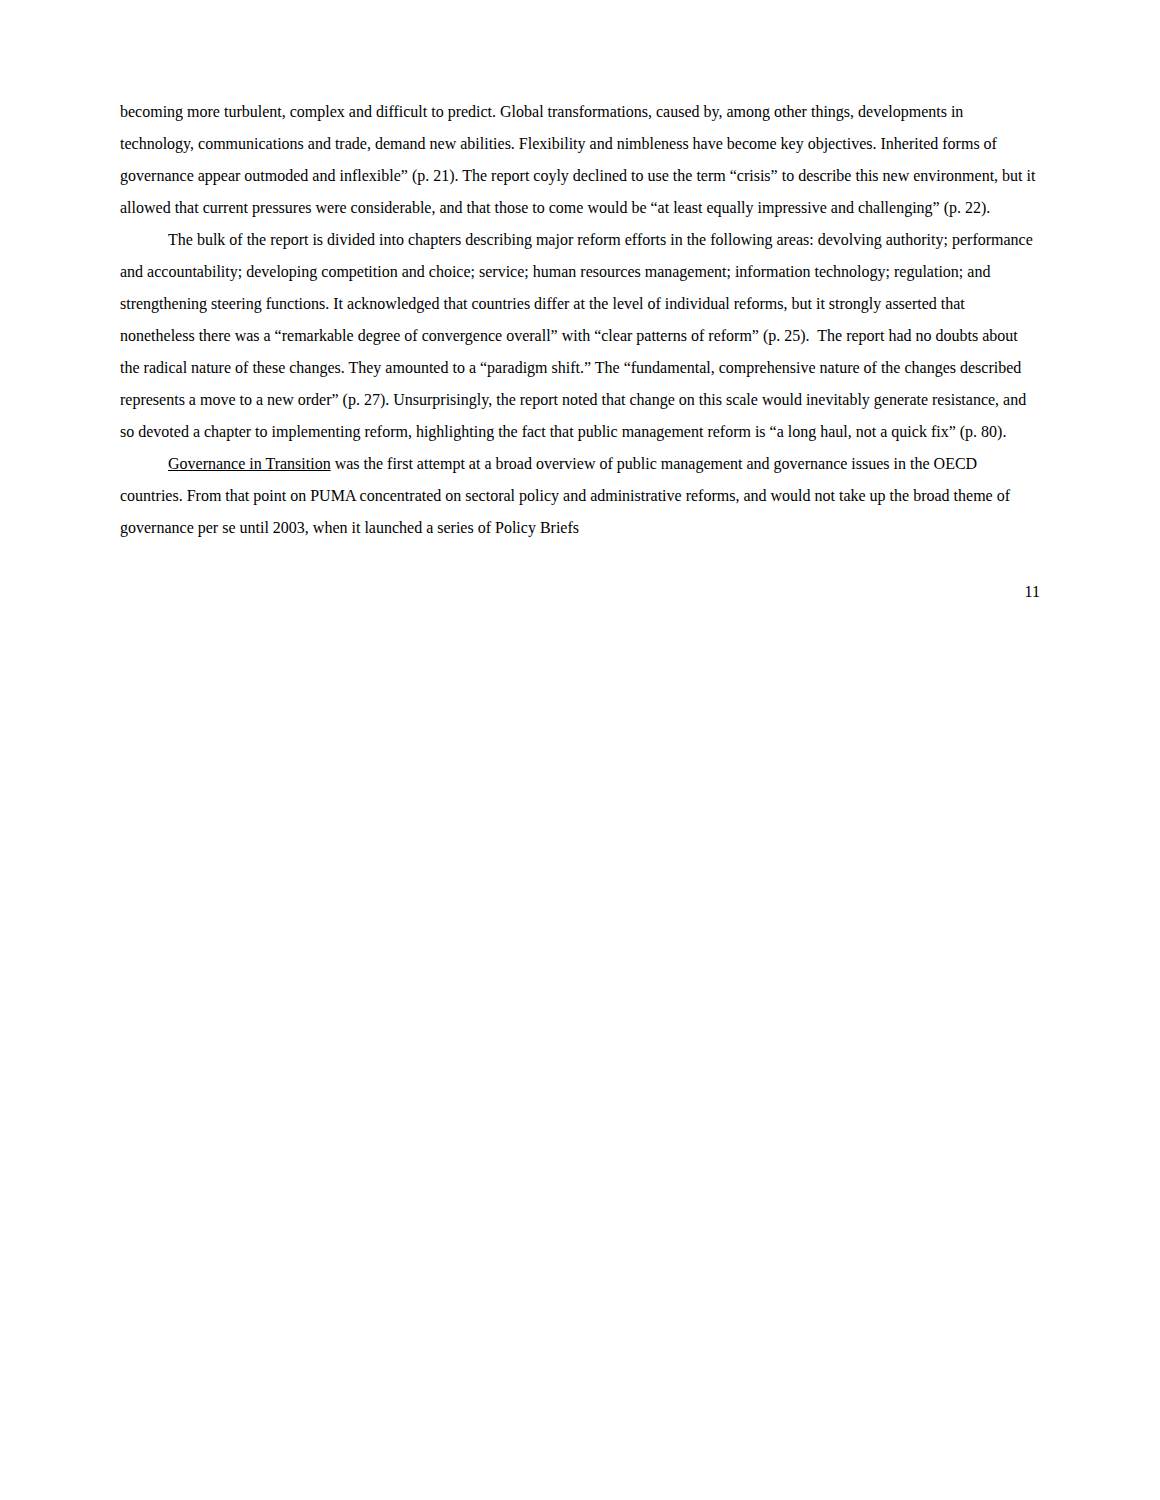becoming more turbulent, complex and difficult to predict. Global transformations, caused by, among other things, developments in technology, communications and trade, demand new abilities. Flexibility and nimbleness have become key objectives. Inherited forms of governance appear outmoded and inflexible” (p. 21). The report coyly declined to use the term “crisis” to describe this new environment, but it allowed that current pressures were considerable, and that those to come would be “at least equally impressive and challenging” (p. 22).
The bulk of the report is divided into chapters describing major reform efforts in the following areas: devolving authority; performance and accountability; developing competition and choice; service; human resources management; information technology; regulation; and strengthening steering functions. It acknowledged that countries differ at the level of individual reforms, but it strongly asserted that nonetheless there was a “remarkable degree of convergence overall” with “clear patterns of reform” (p. 25). The report had no doubts about the radical nature of these changes. They amounted to a “paradigm shift.” The “fundamental, comprehensive nature of the changes described represents a move to a new order” (p. 27). Unsurprisingly, the report noted that change on this scale would inevitably generate resistance, and so devoted a chapter to implementing reform, highlighting the fact that public management reform is “a long haul, not a quick fix” (p. 80).
Governance in Transition was the first attempt at a broad overview of public management and governance issues in the OECD countries. From that point on PUMA concentrated on sectoral policy and administrative reforms, and would not take up the broad theme of governance per se until 2003, when it launched a series of Policy Briefs
11